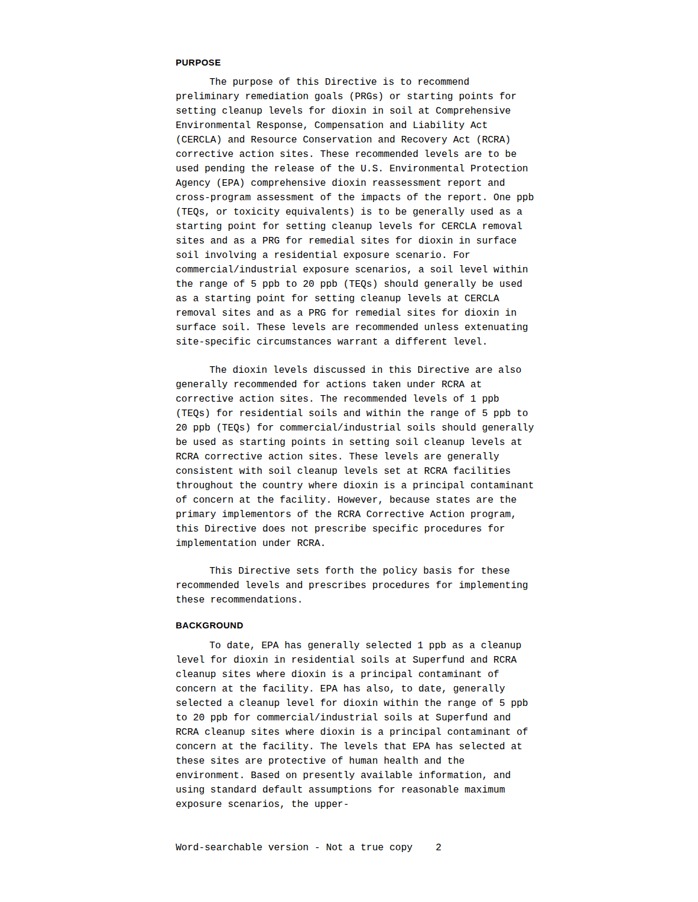PURPOSE
The purpose of this Directive is to recommend preliminary remediation goals (PRGs) or starting points for setting cleanup levels for dioxin in soil at Comprehensive Environmental Response, Compensation and Liability Act (CERCLA) and Resource Conservation and Recovery Act (RCRA) corrective action sites. These recommended levels are to be used pending the release of the U.S. Environmental Protection Agency (EPA) comprehensive dioxin reassessment report and cross-program assessment of the impacts of the report. One ppb (TEQs, or toxicity equivalents) is to be generally used as a starting point for setting cleanup levels for CERCLA removal sites and as a PRG for remedial sites for dioxin in surface soil involving a residential exposure scenario. For commercial/industrial exposure scenarios, a soil level within the range of 5 ppb to 20 ppb (TEQs) should generally be used as a starting point for setting cleanup levels at CERCLA removal sites and as a PRG for remedial sites for dioxin in surface soil. These levels are recommended unless extenuating site-specific circumstances warrant a different level.
The dioxin levels discussed in this Directive are also generally recommended for actions taken under RCRA at corrective action sites. The recommended levels of 1 ppb (TEQs) for residential soils and within the range of 5 ppb to 20 ppb (TEQs) for commercial/industrial soils should generally be used as starting points in setting soil cleanup levels at RCRA corrective action sites. These levels are generally consistent with soil cleanup levels set at RCRA facilities throughout the country where dioxin is a principal contaminant of concern at the facility. However, because states are the primary implementors of the RCRA Corrective Action program, this Directive does not prescribe specific procedures for implementation under RCRA.
This Directive sets forth the policy basis for these recommended levels and prescribes procedures for implementing these recommendations.
BACKGROUND
To date, EPA has generally selected 1 ppb as a cleanup level for dioxin in residential soils at Superfund and RCRA cleanup sites where dioxin is a principal contaminant of concern at the facility. EPA has also, to date, generally selected a cleanup level for dioxin within the range of 5 ppb to 20 ppb for commercial/industrial soils at Superfund and RCRA cleanup sites where dioxin is a principal contaminant of concern at the facility. The levels that EPA has selected at these sites are protective of human health and the environment. Based on presently available information, and using standard default assumptions for reasonable maximum exposure scenarios, the upper-
Word-searchable version - Not a true copy 2